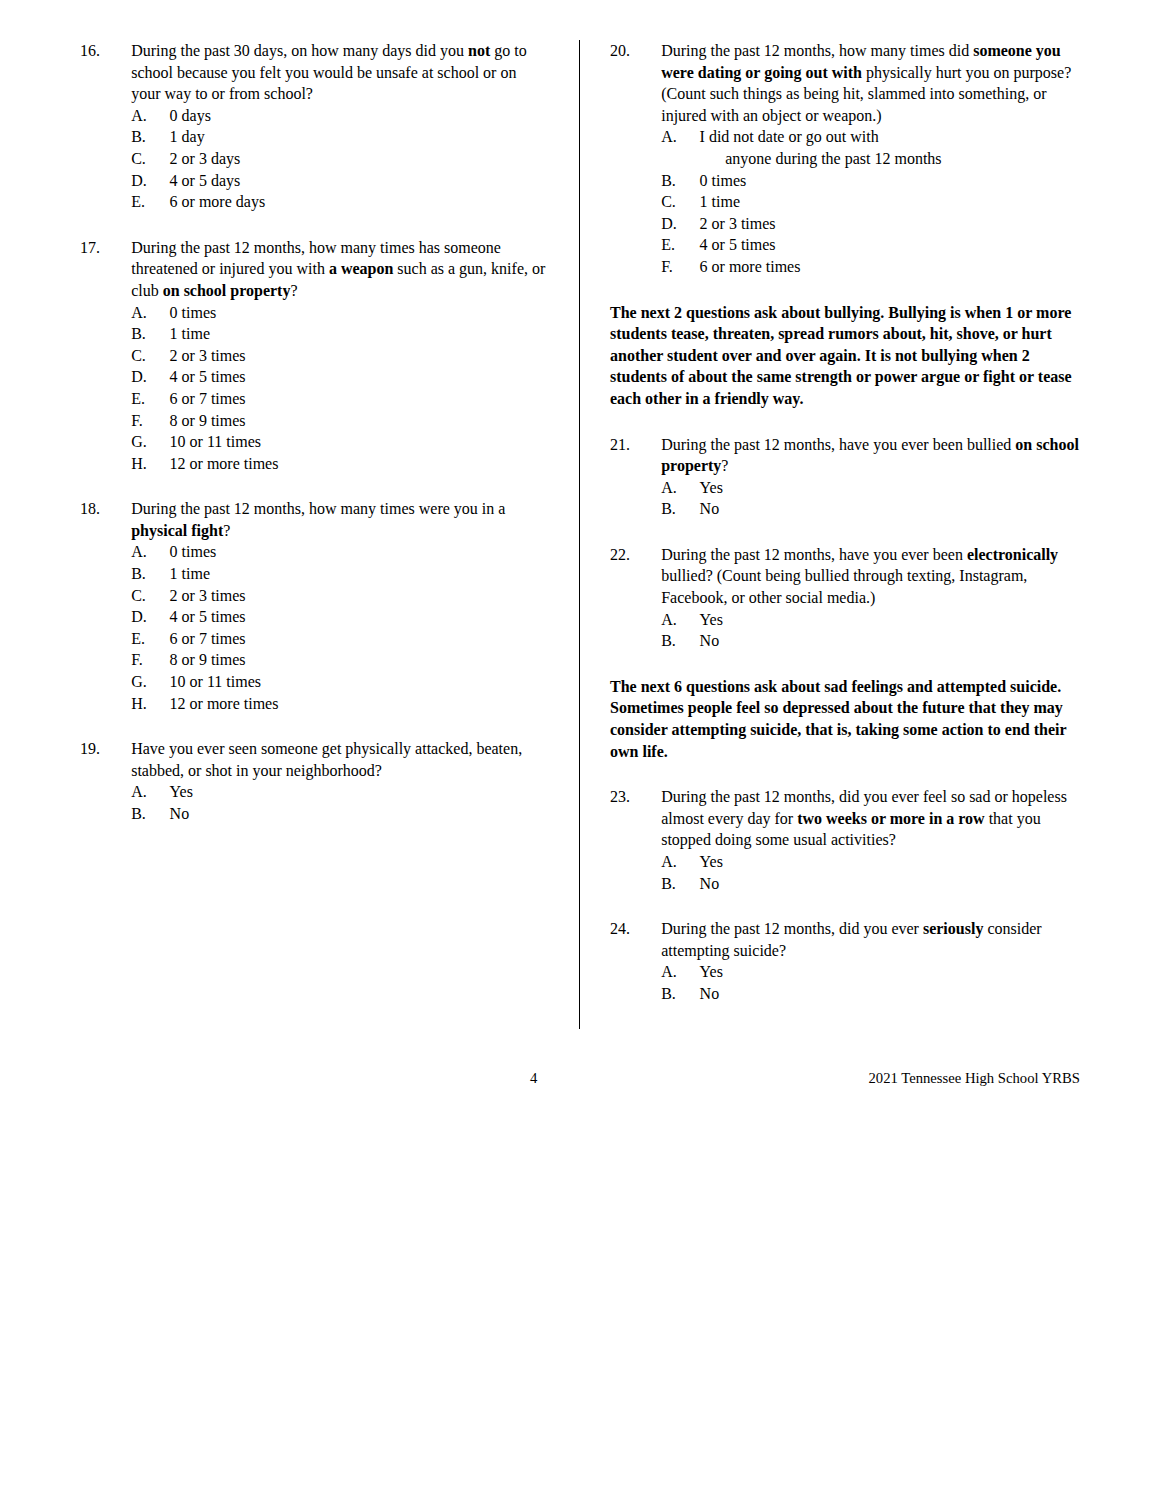16.
During the past 30 days, on how many days did you not go to school because you felt you would be unsafe at school or on your way to or from school?
A. 0 days
B. 1 day
C. 2 or 3 days
D. 4 or 5 days
E. 6 or more days
17.
During the past 12 months, how many times has someone threatened or injured you with a weapon such as a gun, knife, or club on school property?
A. 0 times
B. 1 time
C. 2 or 3 times
D. 4 or 5 times
E. 6 or 7 times
F. 8 or 9 times
G. 10 or 11 times
H. 12 or more times
18.
During the past 12 months, how many times were you in a physical fight?
A. 0 times
B. 1 time
C. 2 or 3 times
D. 4 or 5 times
E. 6 or 7 times
F. 8 or 9 times
G. 10 or 11 times
H. 12 or more times
19.
Have you ever seen someone get physically attacked, beaten, stabbed, or shot in your neighborhood?
A. Yes
B. No
20.
During the past 12 months, how many times did someone you were dating or going out with physically hurt you on purpose? (Count such things as being hit, slammed into something, or injured with an object or weapon.)
A. I did not date or go out with anyone during the past 12 months
B. 0 times
C. 1 time
D. 2 or 3 times
E. 4 or 5 times
F. 6 or more times
The next 2 questions ask about bullying. Bullying is when 1 or more students tease, threaten, spread rumors about, hit, shove, or hurt another student over and over again. It is not bullying when 2 students of about the same strength or power argue or fight or tease each other in a friendly way.
21.
During the past 12 months, have you ever been bullied on school property?
A. Yes
B. No
22.
During the past 12 months, have you ever been electronically bullied? (Count being bullied through texting, Instagram, Facebook, or other social media.)
A. Yes
B. No
The next 6 questions ask about sad feelings and attempted suicide. Sometimes people feel so depressed about the future that they may consider attempting suicide, that is, taking some action to end their own life.
23.
During the past 12 months, did you ever feel so sad or hopeless almost every day for two weeks or more in a row that you stopped doing some usual activities?
A. Yes
B. No
24.
During the past 12 months, did you ever seriously consider attempting suicide?
A. Yes
B. No
4
2021 Tennessee High School YRBS